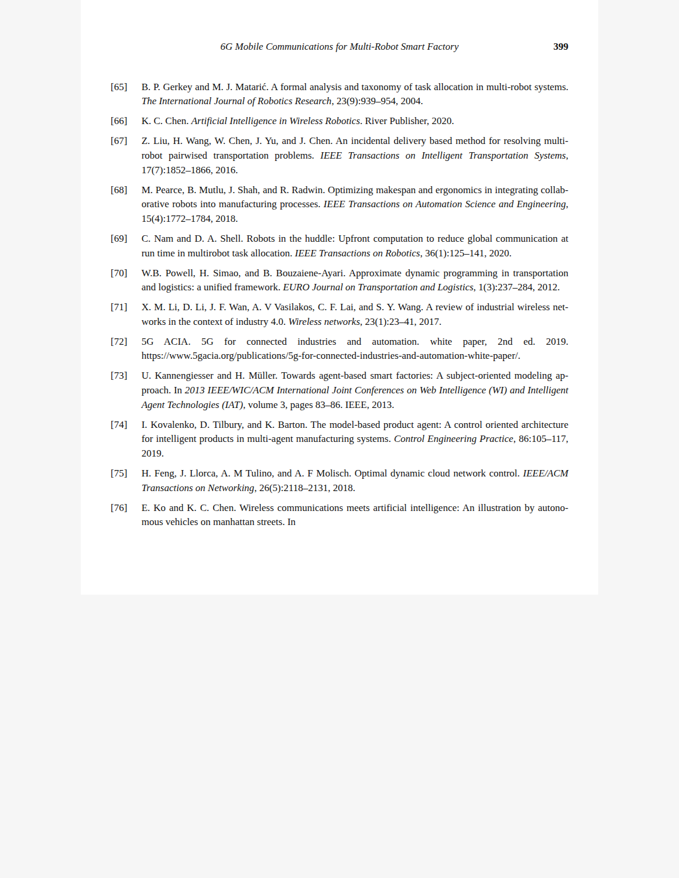6G Mobile Communications for Multi-Robot Smart Factory 399
[65] B. P. Gerkey and M. J. Matarić. A formal analysis and taxonomy of task allocation in multi-robot systems. The International Journal of Robotics Research, 23(9):939–954, 2004.
[66] K. C. Chen. Artificial Intelligence in Wireless Robotics. River Publisher, 2020.
[67] Z. Liu, H. Wang, W. Chen, J. Yu, and J. Chen. An incidental delivery based method for resolving multirobot pairwised transportation problems. IEEE Transactions on Intelligent Transportation Systems, 17(7):1852–1866, 2016.
[68] M. Pearce, B. Mutlu, J. Shah, and R. Radwin. Optimizing makespan and ergonomics in integrating collaborative robots into manufacturing processes. IEEE Transactions on Automation Science and Engineering, 15(4):1772–1784, 2018.
[69] C. Nam and D. A. Shell. Robots in the huddle: Upfront computation to reduce global communication at run time in multirobot task allocation. IEEE Transactions on Robotics, 36(1):125–141, 2020.
[70] W.B. Powell, H. Simao, and B. Bouzaiene-Ayari. Approximate dynamic programming in transportation and logistics: a unified framework. EURO Journal on Transportation and Logistics, 1(3):237–284, 2012.
[71] X. M. Li, D. Li, J. F. Wan, A. V Vasilakos, C. F. Lai, and S. Y. Wang. A review of industrial wireless networks in the context of industry 4.0. Wireless networks, 23(1):23–41, 2017.
[72] 5G ACIA. 5G for connected industries and automation. white paper, 2nd ed. 2019. https://www.5gacia.org/publications/5g-for-connected-industries-and-automation-white-paper/.
[73] U. Kannengiesser and H. Müller. Towards agent-based smart factories: A subject-oriented modeling approach. In 2013 IEEE/WIC/ACM International Joint Conferences on Web Intelligence (WI) and Intelligent Agent Technologies (IAT), volume 3, pages 83–86. IEEE, 2013.
[74] I. Kovalenko, D. Tilbury, and K. Barton. The model-based product agent: A control oriented architecture for intelligent products in multi-agent manufacturing systems. Control Engineering Practice, 86:105–117, 2019.
[75] H. Feng, J. Llorca, A. M Tulino, and A. F Molisch. Optimal dynamic cloud network control. IEEE/ACM Transactions on Networking, 26(5):2118–2131, 2018.
[76] E. Ko and K. C. Chen. Wireless communications meets artificial intelligence: An illustration by autonomous vehicles on manhattan streets. In